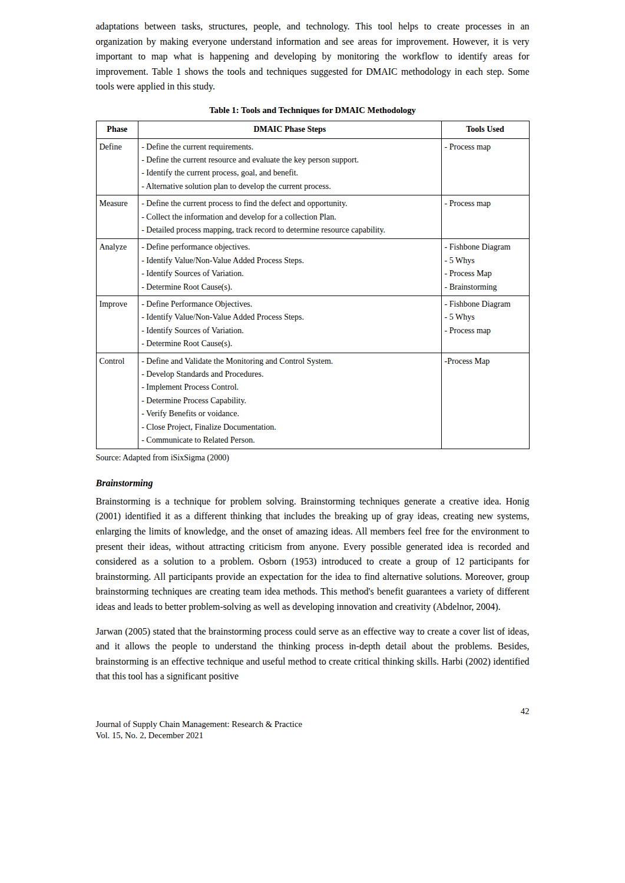adaptations between tasks, structures, people, and technology. This tool helps to create processes in an organization by making everyone understand information and see areas for improvement. However, it is very important to map what is happening and developing by monitoring the workflow to identify areas for improvement. Table 1 shows the tools and techniques suggested for DMAIC methodology in each step. Some tools were applied in this study.
Table 1: Tools and Techniques for DMAIC Methodology
| Phase | DMAIC Phase Steps | Tools Used |
| --- | --- | --- |
| Define | - Define the current requirements. - Define the current resource and evaluate the key person support. - Identify the current process, goal, and benefit. - Alternative solution plan to develop the current process. | - Process map |
| Measure | - Define the current process to find the defect and opportunity. - Collect the information and develop for a collection Plan. - Detailed process mapping, track record to determine resource capability. | - Process map |
| Analyze | - Define performance objectives. - Identify Value/Non-Value Added Process Steps. - Identify Sources of Variation. - Determine Root Cause(s). | - Fishbone Diagram - 5 Whys - Process Map - Brainstorming |
| Improve | - Define Performance Objectives. - Identify Value/Non-Value Added Process Steps. - Identify Sources of Variation. - Determine Root Cause(s). | - Fishbone Diagram - 5 Whys - Process map |
| Control | - Define and Validate the Monitoring and Control System. - Develop Standards and Procedures. - Implement Process Control. - Determine Process Capability. - Verify Benefits or voidance. - Close Project, Finalize Documentation. - Communicate to Related Person. | -Process Map |
Source: Adapted from iSixSigma (2000)
Brainstorming
Brainstorming is a technique for problem solving. Brainstorming techniques generate a creative idea. Honig (2001) identified it as a different thinking that includes the breaking up of gray ideas, creating new systems, enlarging the limits of knowledge, and the onset of amazing ideas. All members feel free for the environment to present their ideas, without attracting criticism from anyone. Every possible generated idea is recorded and considered as a solution to a problem. Osborn (1953) introduced to create a group of 12 participants for brainstorming. All participants provide an expectation for the idea to find alternative solutions. Moreover, group brainstorming techniques are creating team idea methods. This method's benefit guarantees a variety of different ideas and leads to better problem-solving as well as developing innovation and creativity (Abdelnor, 2004).
Jarwan (2005) stated that the brainstorming process could serve as an effective way to create a cover list of ideas, and it allows the people to understand the thinking process in-depth detail about the problems. Besides, brainstorming is an effective technique and useful method to create critical thinking skills. Harbi (2002) identified that this tool has a significant positive
42
Journal of Supply Chain Management: Research & Practice
Vol. 15, No. 2, December 2021